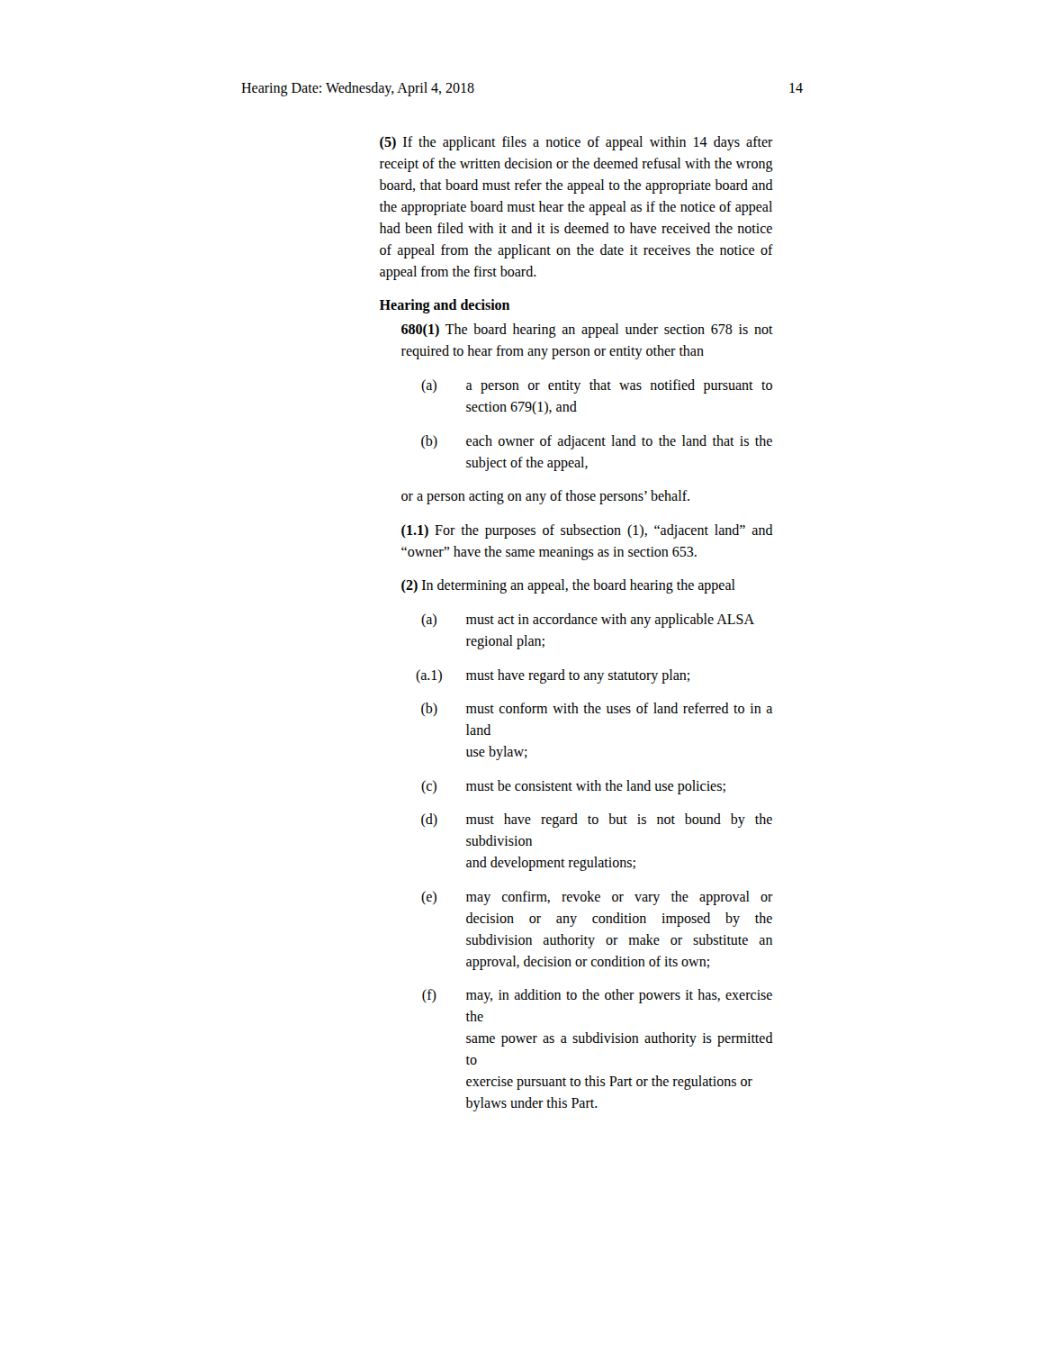Hearing Date: Wednesday, April 4, 2018
14
(5) If the applicant files a notice of appeal within 14 days after receipt of the written decision or the deemed refusal with the wrong board, that board must refer the appeal to the appropriate board and the appropriate board must hear the appeal as if the notice of appeal had been filed with it and it is deemed to have received the notice of appeal from the applicant on the date it receives the notice of appeal from the first board.
Hearing and decision
680(1) The board hearing an appeal under section 678 is not required to hear from any person or entity other than
(a)
a person or entity that was notified pursuant to section 679(1), and
(b)
each owner of adjacent land to the land that is the subject of the appeal,
or a person acting on any of those persons’ behalf.
(1.1) For the purposes of subsection (1), “adjacent land” and “owner” have the same meanings as in section 653.
(2) In determining an appeal, the board hearing the appeal
(a)
must act in accordance with any applicable ALSA
regional plan;
(a.1)
must have regard to any statutory plan;
(b)
must conform with the uses of land referred to in a land
use bylaw;
(c)
must be consistent with the land use policies;
(d)
must have regard to but is not bound by the subdivision
and development regulations;
(e)
may confirm, revoke or vary the approval or decision or any condition imposed by the subdivision authority or make or substitute an approval, decision or condition of its own;
(f)
may, in addition to the other powers it has, exercise the
same power as a subdivision authority is permitted to
exercise pursuant to this Part or the regulations or
bylaws under this Part.